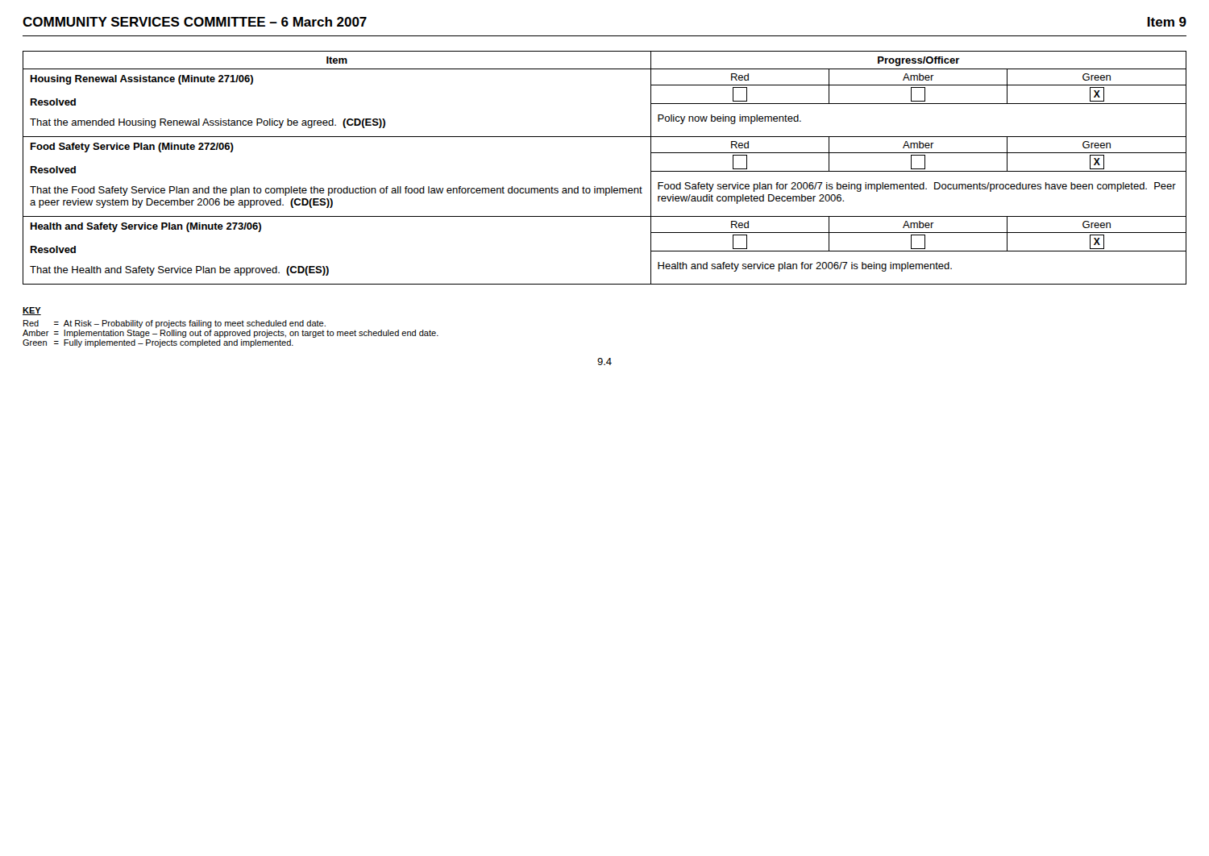COMMUNITY SERVICES COMMITTEE – 6 March 2007
Item 9
| Item | Progress/Officer |
| --- | --- |
| Housing Renewal Assistance (Minute 271/06) Resolved That the amended Housing Renewal Assistance Policy be agreed. (CD(ES)) | / Red / Amber / Green / / --- / --- / --- / / / / X / Policy now being implemented. |
| Food Safety Service Plan (Minute 272/06) Resolved That the Food Safety Service Plan and the plan to complete the production of all food law enforcement documents and to implement a peer review system by December 2006 be approved. (CD(ES)) | / Red / Amber / Green / / --- / --- / --- / / / / X / Food Safety service plan for 2006/7 is being implemented. Documents/procedures have been completed. Peer review/audit completed December 2006. |
| Health and Safety Service Plan (Minute 273/06) Resolved That the Health and Safety Service Plan be approved. (CD(ES)) | / Red / Amber / Green / / --- / --- / --- / / / / X / Health and safety service plan for 2006/7 is being implemented. |
KEY
| Red | = | At Risk – Probability of projects failing to meet scheduled end date. |
| Amber | = | Implementation Stage – Rolling out of approved projects, on target to meet scheduled end date. |
| Green | = | Fully implemented – Projects completed and implemented. |
9.4